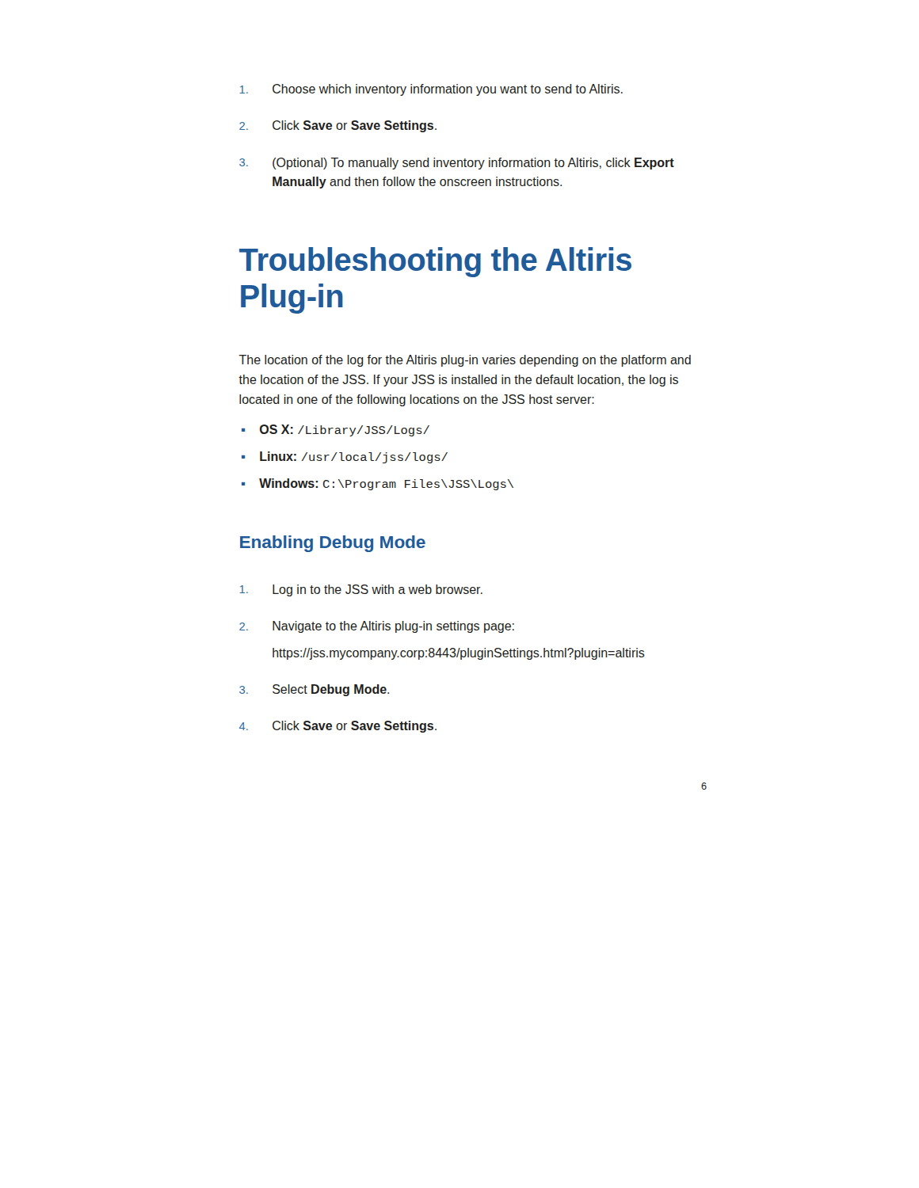Choose which inventory information you want to send to Altiris.
Click Save or Save Settings.
(Optional) To manually send inventory information to Altiris, click Export Manually and then follow the onscreen instructions.
Troubleshooting the Altiris Plug-in
The location of the log for the Altiris plug-in varies depending on the platform and the location of the JSS. If your JSS is installed in the default location, the log is located in one of the following locations on the JSS host server:
OS X: /Library/JSS/Logs/
Linux: /usr/local/jss/logs/
Windows: C:\Program Files\JSS\Logs\
Enabling Debug Mode
Log in to the JSS with a web browser.
Navigate to the Altiris plug-in settings page:
https://jss.mycompany.corp:8443/pluginSettings.html?plugin=altiris
Select Debug Mode.
Click Save or Save Settings.
6